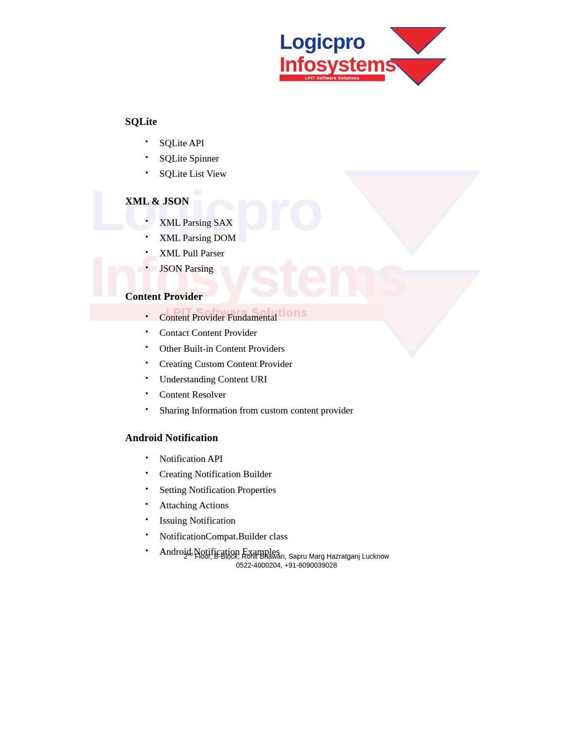Logicpro Infosystems LPIT Software Solutions
Logicpro Infosystems LPIT Software Solutions
SQLite
SQLite API
SQLite Spinner
SQLite List View
XML & JSON
XML Parsing SAX
XML Parsing DOM
XML Pull Parser
JSON Parsing
Content Provider
Content Provider Fundamental
Contact Content Provider
Other Built-in Content Providers
Creating Custom Content Provider
Understanding Content URI
Content Resolver
Sharing Information from custom content provider
Android Notification
Notification API
Creating Notification Builder
Setting Notification Properties
Attaching Actions
Issuing Notification
NotificationCompat.Builder class
Android Notification Examples
2nd Floor, B-Block, Rohit Bhawan, Sapru Marg Hazratganj Lucknow
0522-4000204, +91-8090039028